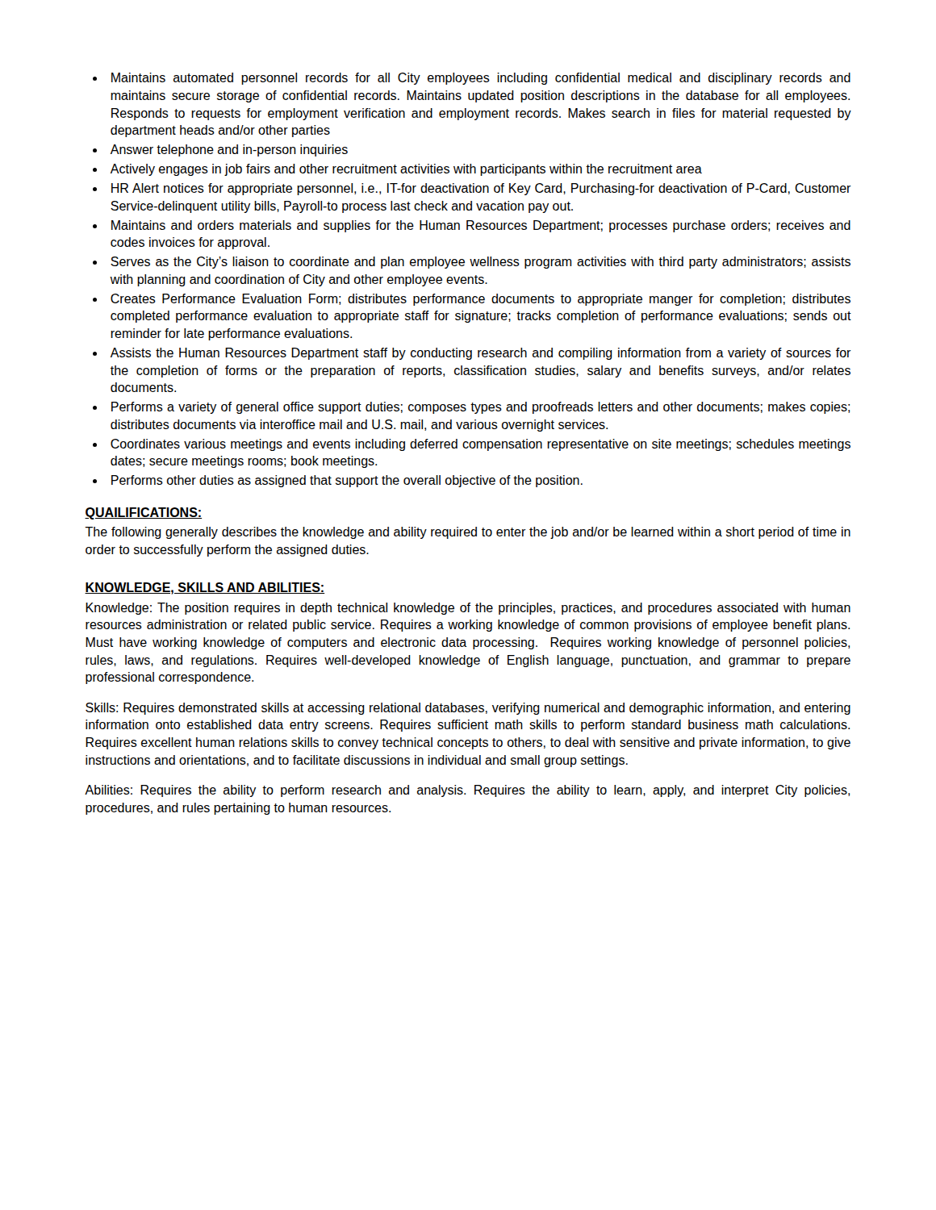Maintains automated personnel records for all City employees including confidential medical and disciplinary records and maintains secure storage of confidential records. Maintains updated position descriptions in the database for all employees. Responds to requests for employment verification and employment records. Makes search in files for material requested by department heads and/or other parties
Answer telephone and in-person inquiries
Actively engages in job fairs and other recruitment activities with participants within the recruitment area
HR Alert notices for appropriate personnel, i.e., IT-for deactivation of Key Card, Purchasing-for deactivation of P-Card, Customer Service-delinquent utility bills, Payroll-to process last check and vacation pay out.
Maintains and orders materials and supplies for the Human Resources Department; processes purchase orders; receives and codes invoices for approval.
Serves as the City’s liaison to coordinate and plan employee wellness program activities with third party administrators; assists with planning and coordination of City and other employee events.
Creates Performance Evaluation Form; distributes performance documents to appropriate manger for completion; distributes completed performance evaluation to appropriate staff for signature; tracks completion of performance evaluations; sends out reminder for late performance evaluations.
Assists the Human Resources Department staff by conducting research and compiling information from a variety of sources for the completion of forms or the preparation of reports, classification studies, salary and benefits surveys, and/or relates documents.
Performs a variety of general office support duties; composes types and proofreads letters and other documents; makes copies; distributes documents via interoffice mail and U.S. mail, and various overnight services.
Coordinates various meetings and events including deferred compensation representative on site meetings; schedules meetings dates; secure meetings rooms; book meetings.
Performs other duties as assigned that support the overall objective of the position.
QUAILIFICATIONS:
The following generally describes the knowledge and ability required to enter the job and/or be learned within a short period of time in order to successfully perform the assigned duties.
KNOWLEDGE, SKILLS AND ABILITIES:
Knowledge: The position requires in depth technical knowledge of the principles, practices, and procedures associated with human resources administration or related public service. Requires a working knowledge of common provisions of employee benefit plans. Must have working knowledge of computers and electronic data processing. Requires working knowledge of personnel policies, rules, laws, and regulations. Requires well-developed knowledge of English language, punctuation, and grammar to prepare professional correspondence.
Skills: Requires demonstrated skills at accessing relational databases, verifying numerical and demographic information, and entering information onto established data entry screens. Requires sufficient math skills to perform standard business math calculations. Requires excellent human relations skills to convey technical concepts to others, to deal with sensitive and private information, to give instructions and orientations, and to facilitate discussions in individual and small group settings.
Abilities: Requires the ability to perform research and analysis. Requires the ability to learn, apply, and interpret City policies, procedures, and rules pertaining to human resources.